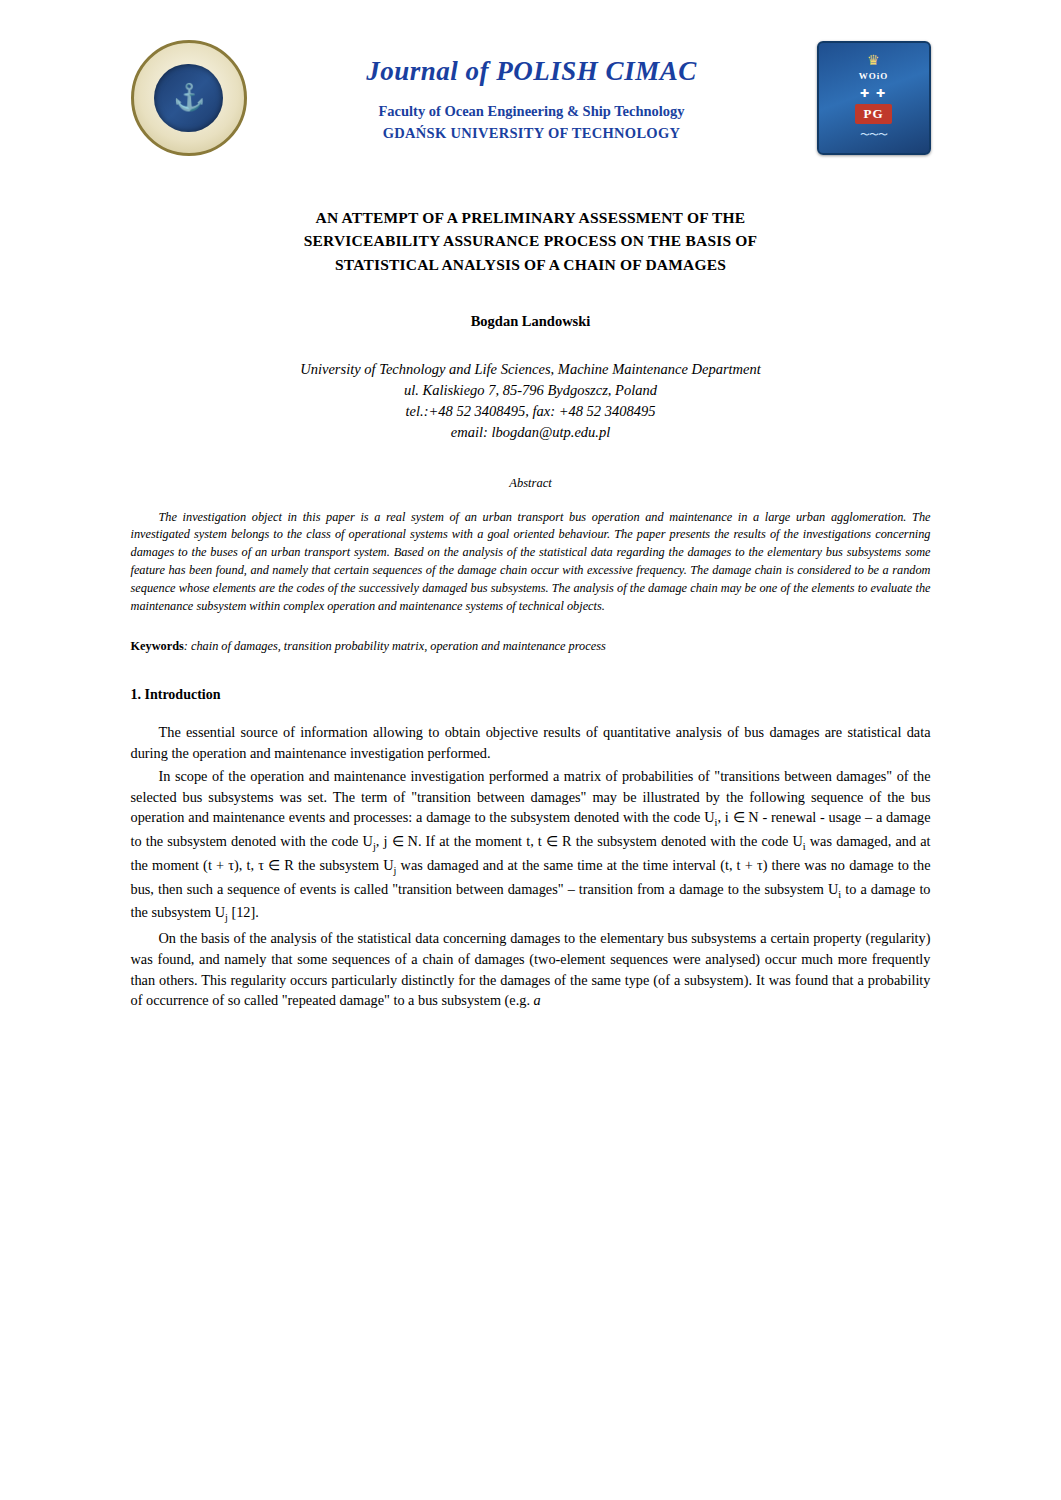Journal of POLISH CIMAC
Faculty of Ocean Engineering & Ship Technology
GDAŃSK UNIVERSITY OF TECHNOLOGY
♛
WOiO
✚ ✚
PG
〜〜〜
AN ATTEMPT OF A PRELIMINARY ASSESSMENT OF THE
SERVICEABILITY ASSURANCE PROCESS ON THE BASIS OF
STATISTICAL ANALYSIS OF A CHAIN OF DAMAGES
Bogdan Landowski
University of Technology and Life Sciences, Machine Maintenance Department
ul. Kaliskiego 7, 85-796 Bydgoszcz, Poland
tel.:+48 52 3408495, fax: +48 52 3408495
email: lbogdan@utp.edu.pl
Abstract
The investigation object in this paper is a real system of an urban transport bus operation and maintenance in a large urban agglomeration. The investigated system belongs to the class of operational systems with a goal oriented behaviour. The paper presents the results of the investigations concerning damages to the buses of an urban transport system. Based on the analysis of the statistical data regarding the damages to the elementary bus subsystems some feature has been found, and namely that certain sequences of the damage chain occur with excessive frequency. The damage chain is considered to be a random sequence whose elements are the codes of the successively damaged bus subsystems. The analysis of the damage chain may be one of the elements to evaluate the maintenance subsystem within complex operation and maintenance systems of technical objects.
Keywords: chain of damages, transition probability matrix, operation and maintenance process
1. Introduction
The essential source of information allowing to obtain objective results of quantitative analysis of bus damages are statistical data during the operation and maintenance investigation performed.
In scope of the operation and maintenance investigation performed a matrix of probabilities of "transitions between damages" of the selected bus subsystems was set. The term of "transition between damages" may be illustrated by the following sequence of the bus operation and maintenance events and processes: a damage to the subsystem denoted with the code Ui, i ∈ N - renewal - usage – a damage to the subsystem denoted with the code Uj, j ∈ N. If at the moment t, t ∈ R the subsystem denoted with the code Ui was damaged, and at the moment (t + τ), t, τ ∈ R the subsystem Uj was damaged and at the same time at the time interval (t, t + τ) there was no damage to the bus, then such a sequence of events is called "transition between damages" – transition from a damage to the subsystem Ui to a damage to the subsystem Uj [12].
On the basis of the analysis of the statistical data concerning damages to the elementary bus subsystems a certain property (regularity) was found, and namely that some sequences of a chain of damages (two-element sequences were analysed) occur much more frequently than others. This regularity occurs particularly distinctly for the damages of the same type (of a subsystem). It was found that a probability of occurrence of so called "repeated damage" to a bus subsystem (e.g. a